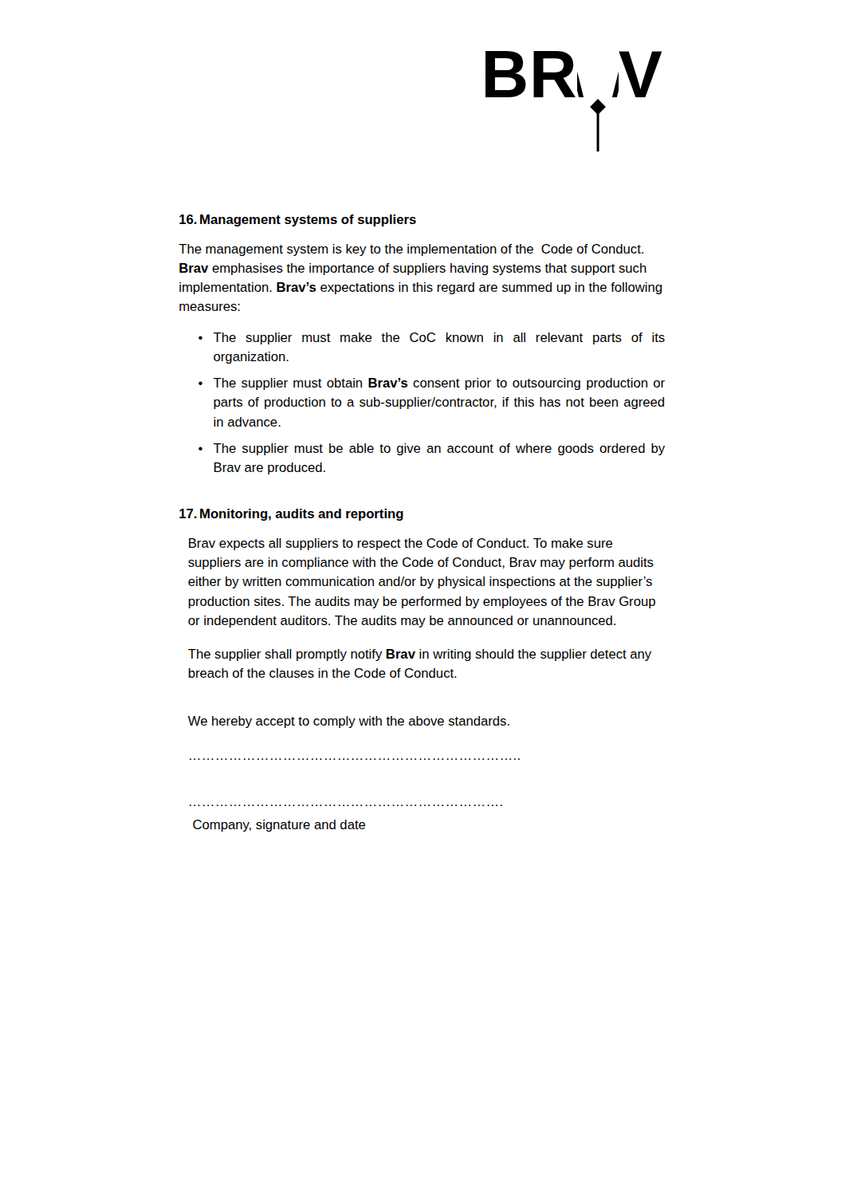BR V
16. Management systems of suppliers
The management system is key to the implementation of the Code of Conduct. Brav emphasises the importance of suppliers having systems that support such implementation. Brav’s expectations in this regard are summed up in the following measures:
The supplier must make the CoC known in all relevant parts of its organization.
The supplier must obtain Brav’s consent prior to outsourcing production or parts of production to a sub-supplier/contractor, if this has not been agreed in advance.
The supplier must be able to give an account of where goods ordered by Brav are produced.
17. Monitoring, audits and reporting
Brav expects all suppliers to respect the Code of Conduct. To make sure suppliers are in compliance with the Code of Conduct, Brav may perform audits either by written communication and/or by physical inspections at the supplier’s production sites. The audits may be performed by employees of the Brav Group or independent auditors. The audits may be announced or unannounced.
The supplier shall promptly notify Brav in writing should the supplier detect any breach of the clauses in the Code of Conduct.
We hereby accept to comply with the above standards.
……………………………………………………………….. ……………………………………………………………. Company, signature and date